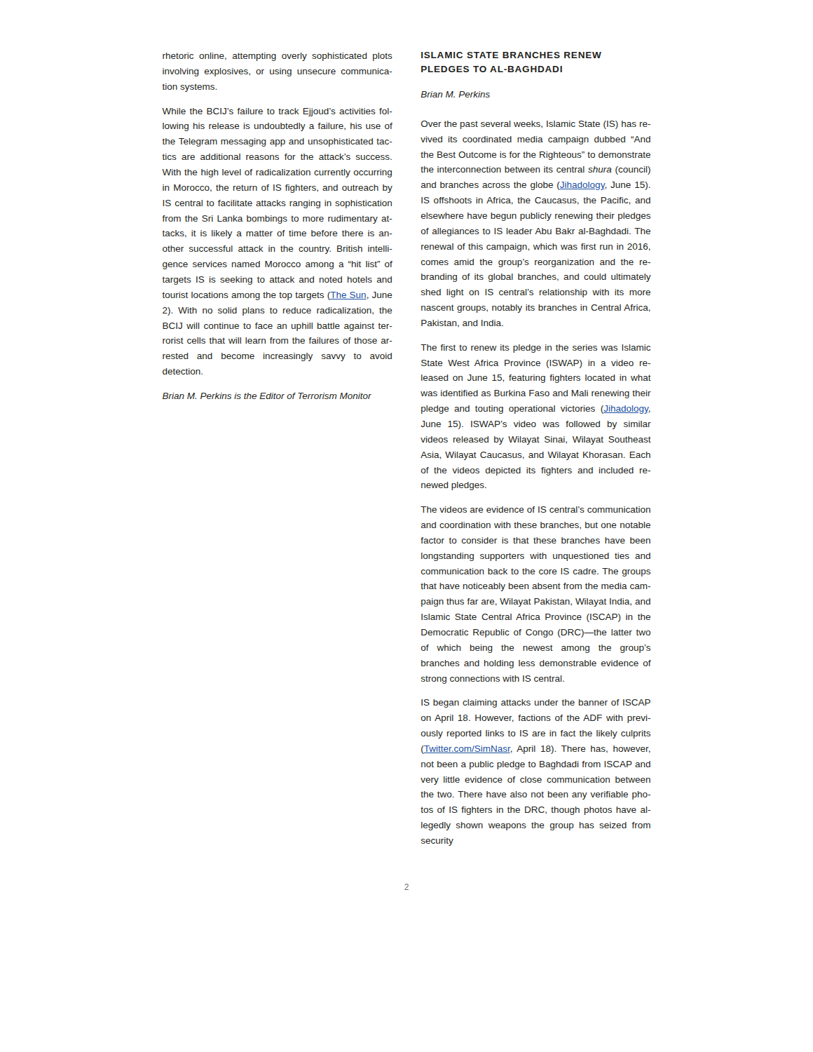rhetoric online, attempting overly sophisticated plots involving explosives, or using unsecure communication systems.
While the BCIJ’s failure to track Ejjoud’s activities following his release is undoubtedly a failure, his use of the Telegram messaging app and unsophisticated tactics are additional reasons for the attack’s success. With the high level of radicalization currently occurring in Morocco, the return of IS fighters, and outreach by IS central to facilitate attacks ranging in sophistication from the Sri Lanka bombings to more rudimentary attacks, it is likely a matter of time before there is another successful attack in the country. British intelligence services named Morocco among a “hit list” of targets IS is seeking to attack and noted hotels and tourist locations among the top targets (The Sun, June 2). With no solid plans to reduce radicalization, the BCIJ will continue to face an uphill battle against terrorist cells that will learn from the failures of those arrested and become increasingly savvy to avoid detection.
Brian M. Perkins is the Editor of Terrorism Monitor
Islamic State Branches Renew Pledges to al-Baghdadi
Brian M. Perkins
Over the past several weeks, Islamic State (IS) has revived its coordinated media campaign dubbed “And the Best Outcome is for the Righteous” to demonstrate the interconnection between its central shura (council) and branches across the globe (Jihadology, June 15). IS offshoots in Africa, the Caucasus, the Pacific, and elsewhere have begun publicly renewing their pledges of allegiances to IS leader Abu Bakr al-Baghdadi. The renewal of this campaign, which was first run in 2016, comes amid the group’s reorganization and the rebranding of its global branches, and could ultimately shed light on IS central’s relationship with its more nascent groups, notably its branches in Central Africa, Pakistan, and India.
The first to renew its pledge in the series was Islamic State West Africa Province (ISWAP) in a video released on June 15, featuring fighters located in what was identified as Burkina Faso and Mali renewing their pledge and touting operational victories (Jihadology, June 15). ISWAP’s video was followed by similar videos released by Wilayat Sinai, Wilayat Southeast Asia, Wilayat Caucasus, and Wilayat Khorasan. Each of the videos depicted its fighters and included renewed pledges.
The videos are evidence of IS central’s communication and coordination with these branches, but one notable factor to consider is that these branches have been longstanding supporters with unquestioned ties and communication back to the core IS cadre. The groups that have noticeably been absent from the media campaign thus far are, Wilayat Pakistan, Wilayat India, and Islamic State Central Africa Province (ISCAP) in the Democratic Republic of Congo (DRC)—the latter two of which being the newest among the group’s branches and holding less demonstrable evidence of strong connections with IS central.
IS began claiming attacks under the banner of ISCAP on April 18. However, factions of the ADF with previously reported links to IS are in fact the likely culprits (Twitter.com/SimNasr, April 18). There has, however, not been a public pledge to Baghdadi from ISCAP and very little evidence of close communication between the two. There have also not been any verifiable photos of IS fighters in the DRC, though photos have allegedly shown weapons the group has seized from security
2